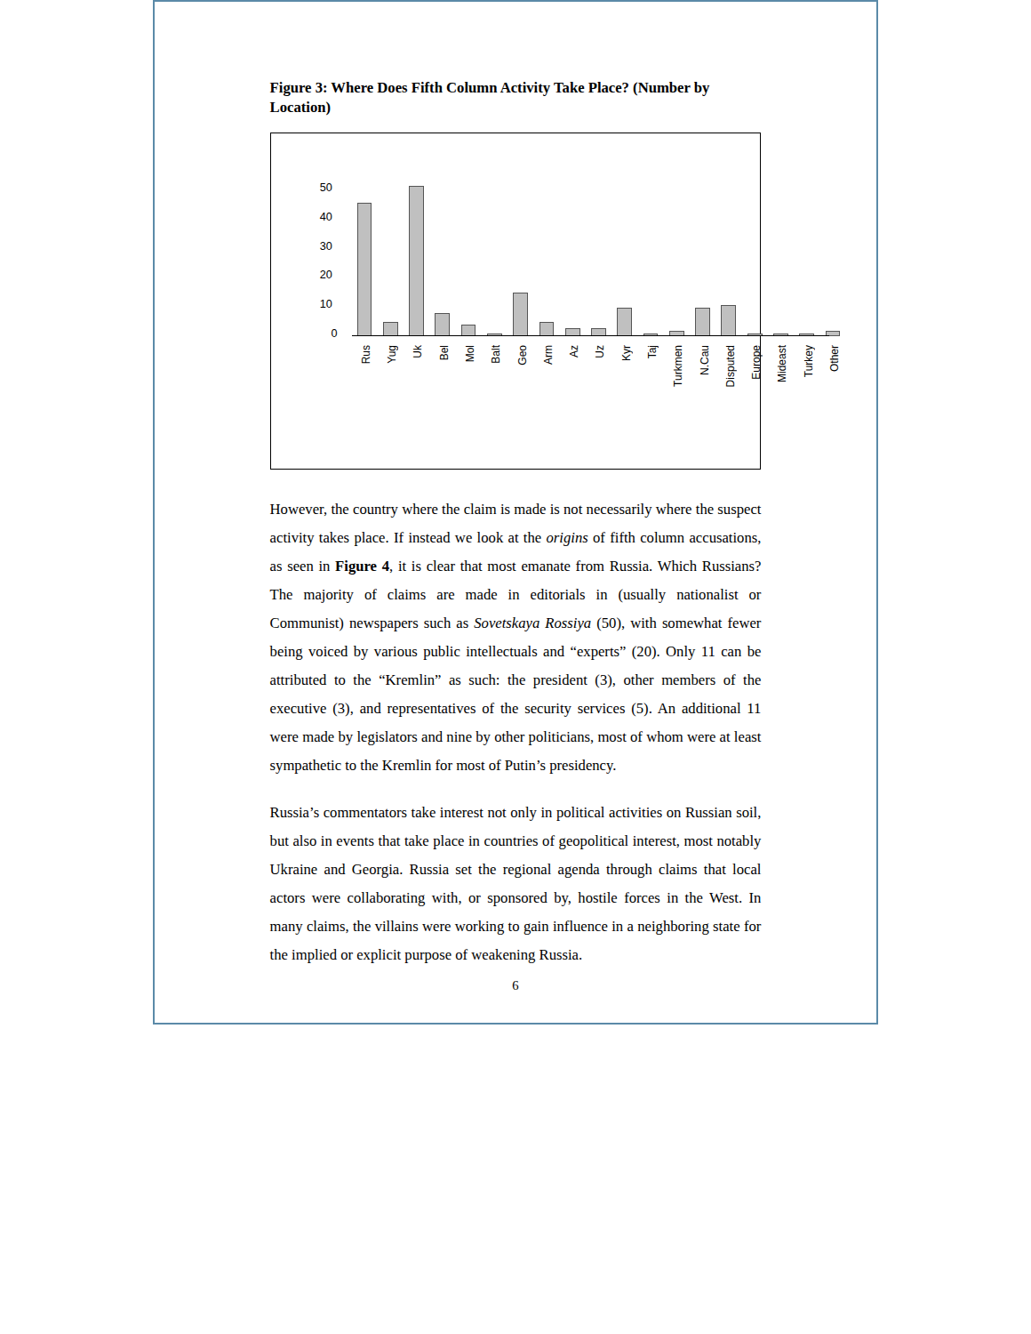Figure 3: Where Does Fifth Column Activity Take Place? (Number by Location)
50
40
30
20
10
0
Rus
Yug
Uk
Bel
Mol
Balt
Geo
Arm
Az
Uz
Kyr
Taj
Turkmen
N.Cau
Disputed
Europe
Mideast
Turkey
Other
However, the country where the claim is made is not necessarily where the suspect activity takes place. If instead we look at the origins of fifth column accusations, as seen in Figure 4, it is clear that most emanate from Russia. Which Russians? The majority of claims are made in editorials in (usually nationalist or Communist) newspapers such as Sovetskaya Rossiya (50), with somewhat fewer being voiced by various public intellectuals and “experts” (20). Only 11 can be attributed to the “Kremlin” as such: the president (3), other members of the executive (3), and representatives of the security services (5). An additional 11 were made by legislators and nine by other politicians, most of whom were at least sympathetic to the Kremlin for most of Putin’s presidency.
Russia’s commentators take interest not only in political activities on Russian soil, but also in events that take place in countries of geopolitical interest, most notably Ukraine and Georgia. Russia set the regional agenda through claims that local actors were collaborating with, or sponsored by, hostile forces in the West. In many claims, the villains were working to gain influence in a neighboring state for the implied or explicit purpose of weakening Russia.
6